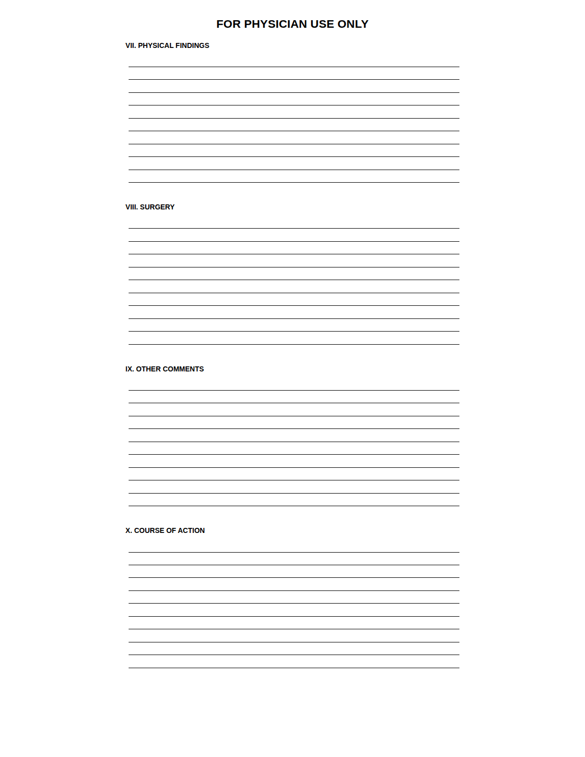FOR PHYSICIAN USE ONLY
VII. PHYSICAL FINDINGS
VIII. SURGERY
IX. OTHER COMMENTS
X. COURSE OF ACTION